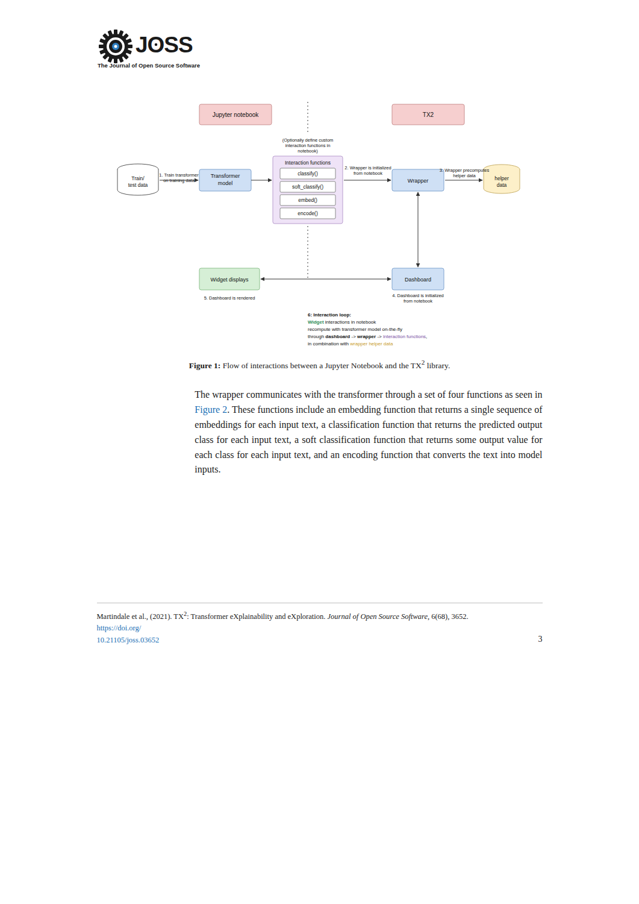JOSS The Journal of Open Source Software
Jupyter notebook TX2 (Optionally define custom interaction functions in notebook) Interaction functions classify() soft_classify() embed() encode() Train/ test data Transformer model 1. Train transformer on training data Wrapper 2. Wrapper is initialized from notebook helper data 3. Wrapper precomputes helper data Widget displays Dashboard 5. Dashboard is rendered 4. Dashboard is initialized from notebook 6: Interaction loop: Widget interactions in notebook recompute with transformer model on-the-fly through dashboard -> wrapper -> interaction functions, in combination with wrapper helper data
Figure 1: Flow of interactions between a Jupyter Notebook and the TX2 library.
The wrapper communicates with the transformer through a set of four functions as seen in Figure 2. These functions include an embedding function that returns a single sequence of embeddings for each input text, a classification function that returns the predicted output class for each input text, a soft classification function that returns some output value for each class for each input text, and an encoding function that converts the text into model inputs.
Martindale et al., (2021). TX2: Transformer eXplainability and eXploration. Journal of Open Source Software, 6(68), 3652. https://doi.org/
10.21105/joss.03652
3